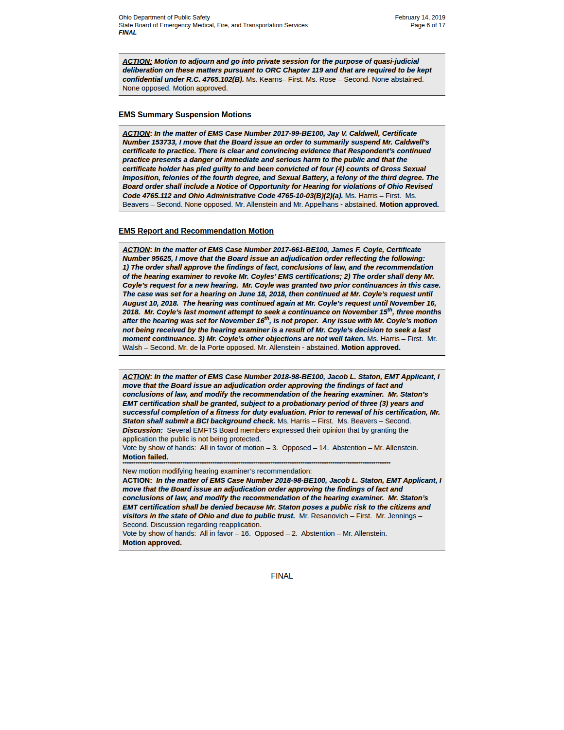Ohio Department of Public Safety
State Board of Emergency Medical, Fire, and Transportation Services
FINAL
February 14, 2019
Page 6 of 17
ACTION: Motion to adjourn and go into private session for the purpose of quasi-judicial deliberation on these matters pursuant to ORC Chapter 119 and that are required to be kept confidential under R.C. 4765.102(B). Ms. Kearns– First. Ms. Rose – Second. None abstained. None opposed. Motion approved.
EMS Summary Suspension Motions
ACTION: In the matter of EMS Case Number 2017-99-BE100, Jay V. Caldwell, Certificate Number 153733, I move that the Board issue an order to summarily suspend Mr. Caldwell’s certificate to practice. There is clear and convincing evidence that Respondent’s continued practice presents a danger of immediate and serious harm to the public and that the certificate holder has pled guilty to and been convicted of four (4) counts of Gross Sexual Imposition, felonies of the fourth degree, and Sexual Battery, a felony of the third degree. The Board order shall include a Notice of Opportunity for Hearing for violations of Ohio Revised Code 4765.112 and Ohio Administrative Code 4765-10-03(B)(2)(a). Ms. Harris – First. Ms. Beavers – Second. None opposed. Mr. Allenstein and Mr. Appelhans - abstained. Motion approved.
EMS Report and Recommendation Motion
ACTION: In the matter of EMS Case Number 2017-661-BE100, James F. Coyle, Certificate Number 95625, I move that the Board issue an adjudication order reflecting the following:
1) The order shall approve the findings of fact, conclusions of law, and the recommendation of the hearing examiner to revoke Mr. Coyles’ EMS certifications; 2) The order shall deny Mr. Coyle’s request for a new hearing. Mr. Coyle was granted two prior continuances in this case. The case was set for a hearing on June 18, 2018, then continued at Mr. Coyle’s request until August 10, 2018. The hearing was continued again at Mr. Coyle’s request until November 16, 2018. Mr. Coyle’s last moment attempt to seek a continuance on November 15th, three months after the hearing was set for November 16th, is not proper. Any issue with Mr. Coyle’s motion not being received by the hearing examiner is a result of Mr. Coyle’s decision to seek a last moment continuance. 3) Mr. Coyle’s other objections are not well taken. Ms. Harris – First. Mr. Walsh – Second. Mr. de la Porte opposed. Mr. Allenstein - abstained. Motion approved.
ACTION: In the matter of EMS Case Number 2018-98-BE100, Jacob L. Staton, EMT Applicant, I move that the Board issue an adjudication order approving the findings of fact and conclusions of law, and modify the recommendation of the hearing examiner. Mr. Staton’s EMT certification shall be granted, subject to a probationary period of three (3) years and successful completion of a fitness for duty evaluation. Prior to renewal of his certification, Mr. Staton shall submit a BCI background check. Ms. Harris – First. Ms. Beavers – Second.
Discussion: Several EMFTS Board members expressed their opinion that by granting the application the public is not being protected.
Vote by show of hands: All in favor of motion – 3. Opposed – 14. Abstention – Mr. Allenstein.
Motion failed.
*****************************************************************************************************************************
New motion modifying hearing examiner’s recommendation:
ACTION: In the matter of EMS Case Number 2018-98-BE100, Jacob L. Staton, EMT Applicant, I move that the Board issue an adjudication order approving the findings of fact and conclusions of law, and modify the recommendation of the hearing examiner. Mr. Staton’s EMT certification shall be denied because Mr. Staton poses a public risk to the citizens and visitors in the state of Ohio and due to public trust. Mr. Resanovich – First. Mr. Jennings – Second. Discussion regarding reapplication.
Vote by show of hands: All in favor – 16. Opposed – 2. Abstention – Mr. Allenstein.
Motion approved.
FINAL